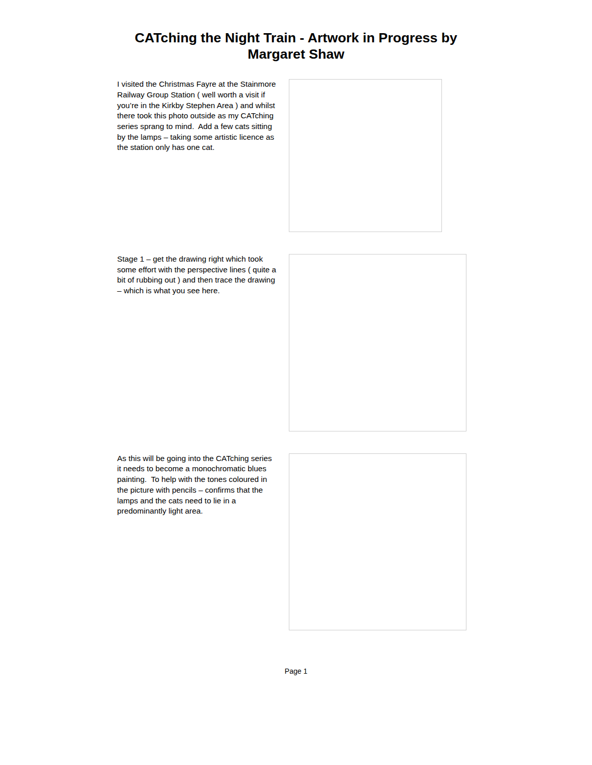CATching the Night Train - Artwork in Progress by Margaret Shaw
I visited the Christmas Fayre at the Stainmore Railway Group Station ( well worth a visit if you’re in the Kirkby Stephen Area ) and whilst there took this photo outside as my CATching series sprang to mind. Add a few cats sitting by the lamps – taking some artistic licence as the station only has one cat.
Stage 1 – get the drawing right which took some effort with the perspective lines ( quite a bit of rubbing out ) and then trace the drawing – which is what you see here.
As this will be going into the CATching series it needs to become a monochromatic blues painting. To help with the tones coloured in the picture with pencils – confirms that the lamps and the cats need to lie in a predominantly light area.
Page 1